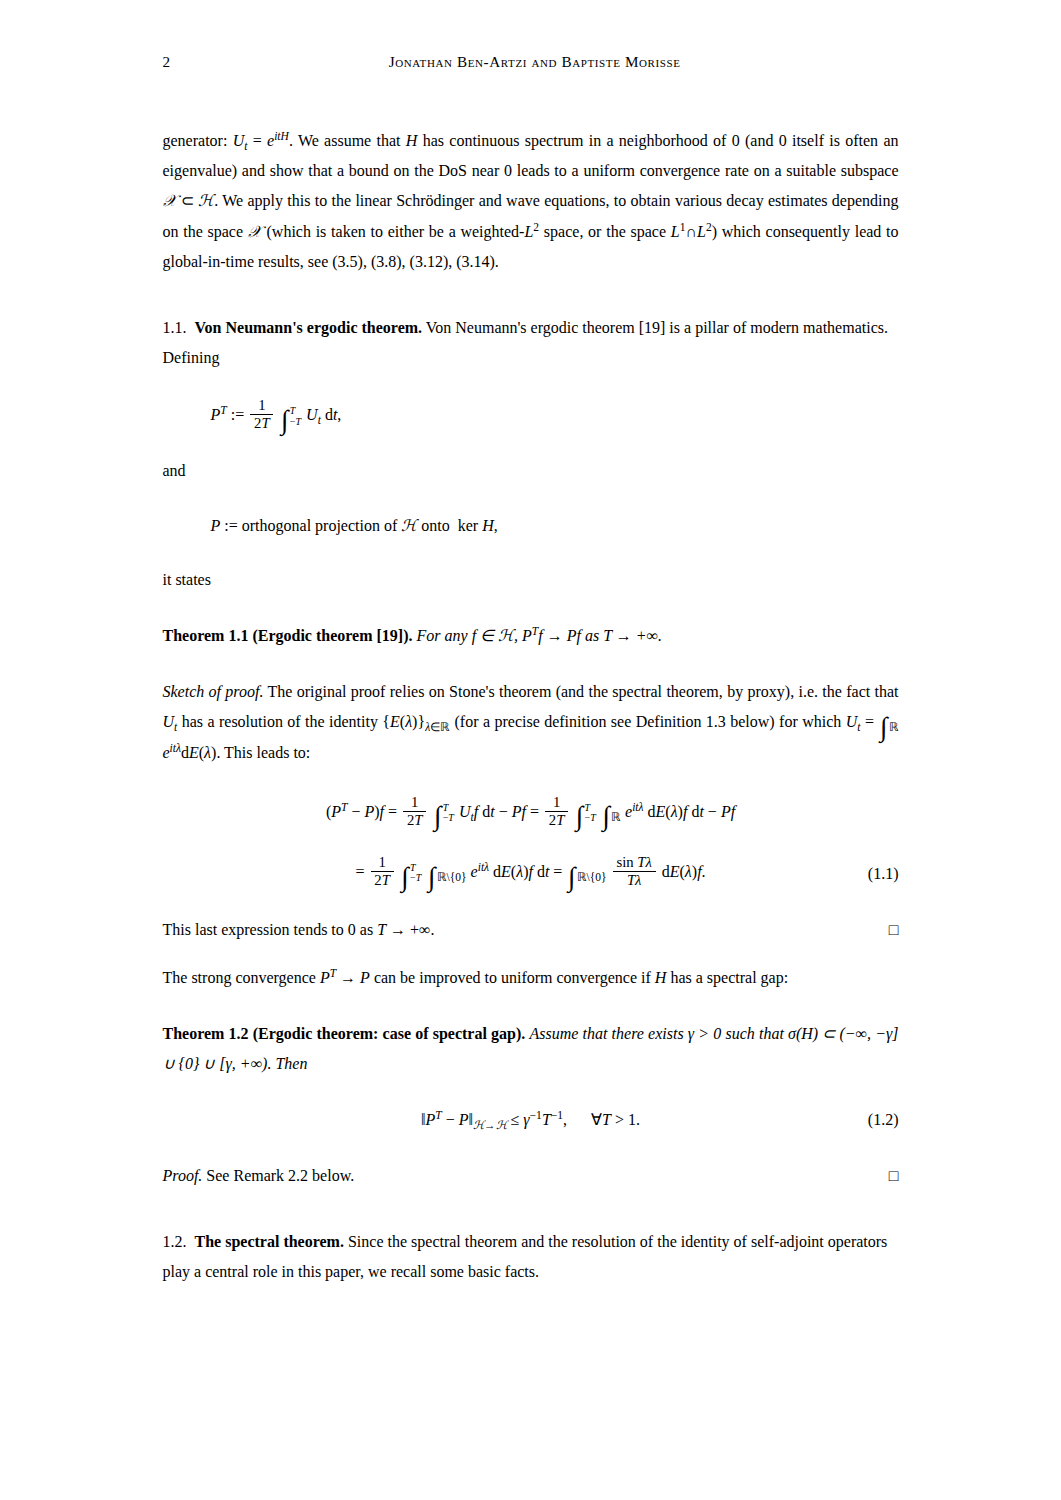2 Jonathan Ben-Artzi and Baptiste Morisse
generator: Ut = eitH. We assume that H has continuous spectrum in a neighborhood of 0 (and 0 itself is often an eigenvalue) and show that a bound on the DoS near 0 leads to a uniform convergence rate on a suitable subspace 𝒳 ⊂ ℋ. We apply this to the linear Schrödinger and wave equations, to obtain various decay estimates depending on the space 𝒳 (which is taken to either be a weighted-L2 space, or the space L1∩L2) which consequently lead to global-in-time results, see (3.5), (3.8), (3.12), (3.14).
1.1. Von Neumann's ergodic theorem. Von Neumann's ergodic theorem [19] is a pillar of modern mathematics. Defining
PT := 12T ∫T−T Ut dt,
and
P := orthogonal projection of ℋ onto ker H,
it states
Theorem 1.1 (Ergodic theorem [19]). For any f ∈ ℋ, PTf → Pf as T → +∞.
Sketch of proof. The original proof relies on Stone's theorem (and the spectral theorem, by proxy), i.e. the fact that Ut has a resolution of the identity {E(λ)}λ∈ℝ (for a precise definition see Definition 1.3 below) for which Ut = ∫ℝ eitλdE(λ). This leads to:
(PT − P)f = 12T ∫T−T Utf dt − Pf = 12T ∫T−T ∫ℝ eitλ dE(λ)f dt − Pf
= 12T ∫T−T ∫ℝ\{0} eitλ dE(λ)f dt = ∫ℝ\{0} sin Tλ Tλ dE(λ)f.
(1.1)
This last expression tends to 0 as T → +∞. □
The strong convergence PT → P can be improved to uniform convergence if H has a spectral gap:
Theorem 1.2 (Ergodic theorem: case of spectral gap). Assume that there exists γ > 0 such that σ(H) ⊂ (−∞, −γ] ∪ {0} ∪ [γ, +∞). Then
‖PT − P‖ℋ→ℋ ≤ γ−1T−1, ∀T > 1.
(1.2)
Proof. See Remark 2.2 below. □
1.2. The spectral theorem. Since the spectral theorem and the resolution of the identity of self-adjoint operators play a central role in this paper, we recall some basic facts.